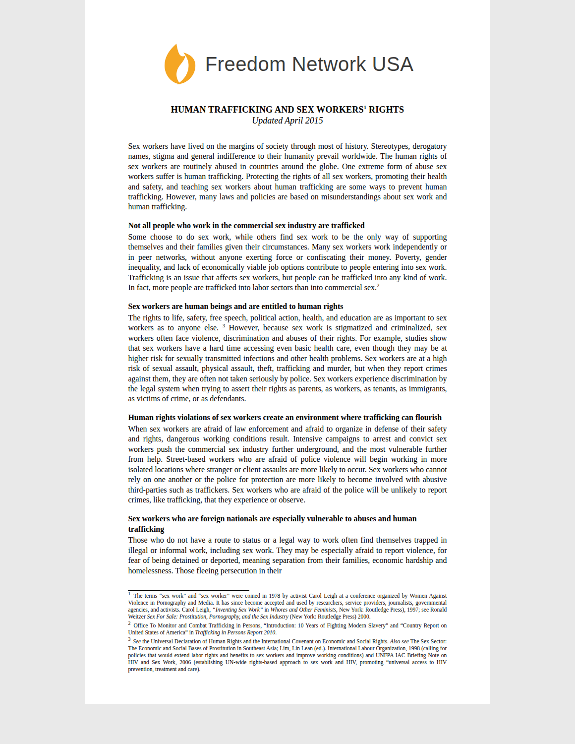Freedom Network USA
HUMAN TRAFFICKING AND SEX WORKERS1 RIGHTS
Updated April 2015
Sex workers have lived on the margins of society through most of history. Stereotypes, derogatory names, stigma and general indifference to their humanity prevail worldwide. The human rights of sex workers are routinely abused in countries around the globe. One extreme form of abuse sex workers suffer is human trafficking. Protecting the rights of all sex workers, promoting their health and safety, and teaching sex workers about human trafficking are some ways to prevent human trafficking. However, many laws and policies are based on misunderstandings about sex work and human trafficking.
Not all people who work in the commercial sex industry are trafficked
Some choose to do sex work, while others find sex work to be the only way of supporting themselves and their families given their circumstances. Many sex workers work independently or in peer networks, without anyone exerting force or confiscating their money. Poverty, gender inequality, and lack of economically viable job options contribute to people entering into sex work. Trafficking is an issue that affects sex workers, but people can be trafficked into any kind of work. In fact, more people are trafficked into labor sectors than into commercial sex.2
Sex workers are human beings and are entitled to human rights
The rights to life, safety, free speech, political action, health, and education are as important to sex workers as to anyone else. 3 However, because sex work is stigmatized and criminalized, sex workers often face violence, discrimination and abuses of their rights. For example, studies show that sex workers have a hard time accessing even basic health care, even though they may be at higher risk for sexually transmitted infections and other health problems. Sex workers are at a high risk of sexual assault, physical assault, theft, trafficking and murder, but when they report crimes against them, they are often not taken seriously by police. Sex workers experience discrimination by the legal system when trying to assert their rights as parents, as workers, as tenants, as immigrants, as victims of crime, or as defendants.
Human rights violations of sex workers create an environment where trafficking can flourish
When sex workers are afraid of law enforcement and afraid to organize in defense of their safety and rights, dangerous working conditions result. Intensive campaigns to arrest and convict sex workers push the commercial sex industry further underground, and the most vulnerable further from help. Street-based workers who are afraid of police violence will begin working in more isolated locations where stranger or client assaults are more likely to occur. Sex workers who cannot rely on one another or the police for protection are more likely to become involved with abusive third-parties such as traffickers. Sex workers who are afraid of the police will be unlikely to report crimes, like trafficking, that they experience or observe.
Sex workers who are foreign nationals are especially vulnerable to abuses and human trafficking
Those who do not have a route to status or a legal way to work often find themselves trapped in illegal or informal work, including sex work. They may be especially afraid to report violence, for fear of being detained or deported, meaning separation from their families, economic hardship and homelessness. Those fleeing persecution in their
1 The terms “sex work” and “sex worker” were coined in 1978 by activist Carol Leigh at a conference organized by Women Against Violence in Pornography and Media. It has since become accepted and used by researchers, service providers, journalists, governmental agencies, and activists. Carol Leigh, “Inventing Sex Work” in Whores and Other Feminists, New York: Routledge Press), 1997; see Ronald Weitzer Sex For Sale: Prostitution, Pornography, and the Sex Industry (New York: Routledge Press) 2000.
2 Office To Monitor and Combat Trafficking in Persons, “Introduction: 10 Years of Fighting Modern Slavery” and “Country Report on United States of America” in Trafficking in Persons Report 2010.
3 See the Universal Declaration of Human Rights and the International Covenant on Economic and Social Rights. Also see The Sex Sector: The Economic and Social Bases of Prostitution in Southeast Asia; Lim, Lin Lean (ed.). International Labour Organization, 1998 (calling for policies that would extend labor rights and benefits to sex workers and improve working conditions) and UNFPA IAC Briefing Note on HIV and Sex Work, 2006 (establishing UN-wide rights-based approach to sex work and HIV, promoting “universal access to HIV prevention, treatment and care).